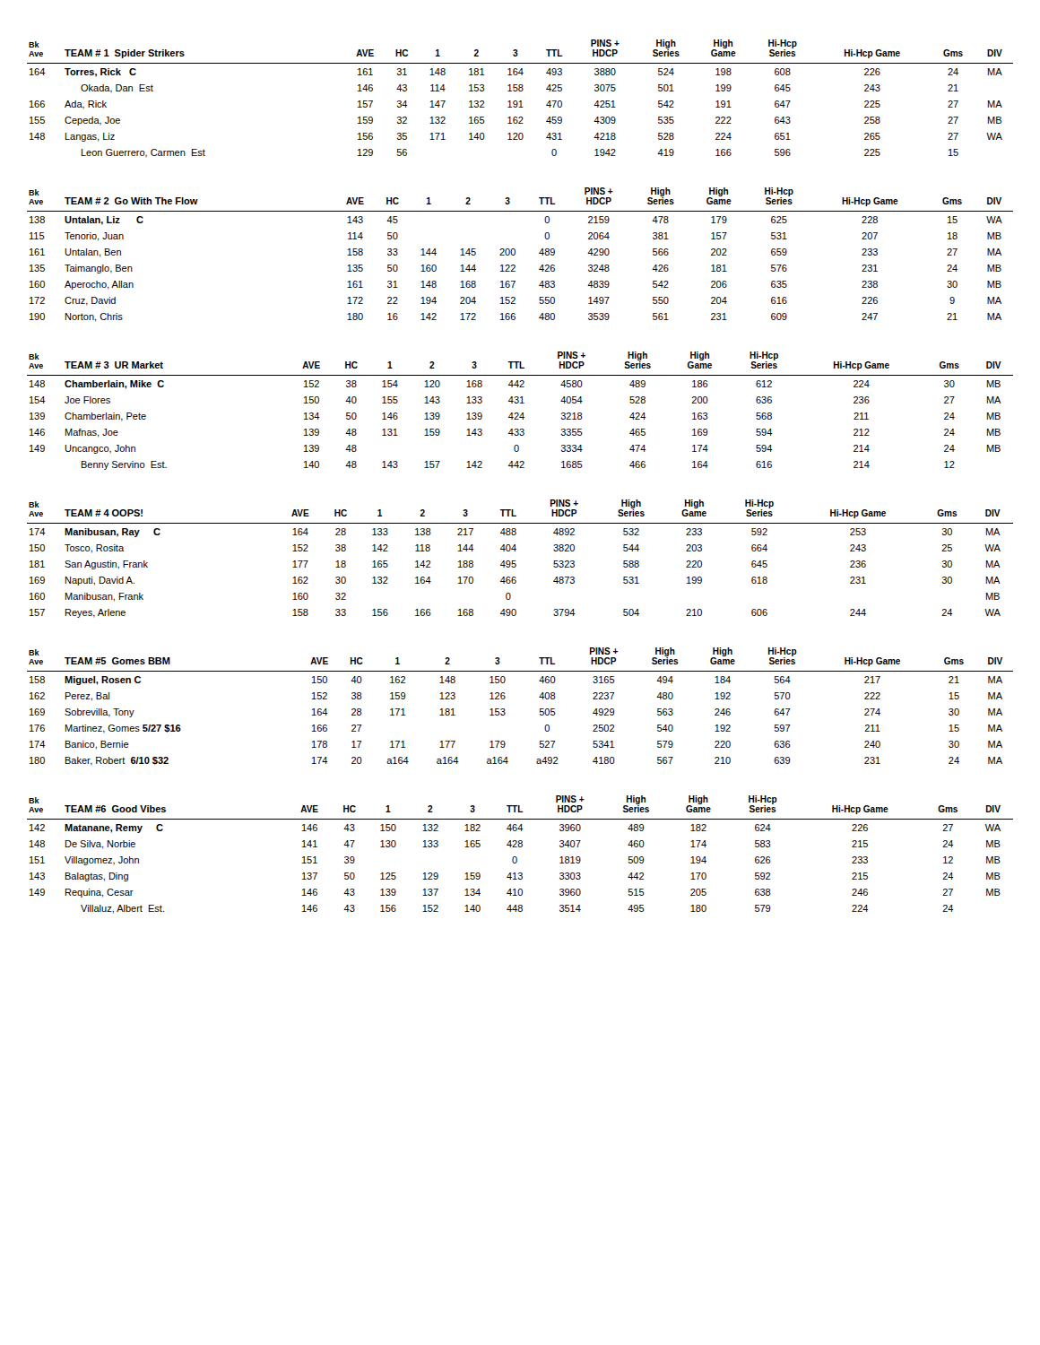| Bk Ave | TEAM # 1 Spider Strikers | AVE | HC | 1 | 2 | 3 | TTL | PINS + HDCP | High Series | High Game | Hi-Hcp Series | Hi-Hcp Game | Gms | DIV |
| --- | --- | --- | --- | --- | --- | --- | --- | --- | --- | --- | --- | --- | --- | --- |
| 164 | Torres, Rick C | 161 | 31 | 148 | 181 | 164 | 493 | 3880 | 524 | 198 | 608 | 226 | 24 | MA |
| | Okada, Dan Est | 146 | 43 | 114 | 153 | 158 | 425 | 3075 | 501 | 199 | 645 | 243 | 21 | |
| 166 | Ada, Rick | 157 | 34 | 147 | 132 | 191 | 470 | 4251 | 542 | 191 | 647 | 225 | 27 | MA |
| 155 | Cepeda, Joe | 159 | 32 | 132 | 165 | 162 | 459 | 4309 | 535 | 222 | 643 | 258 | 27 | MB |
| 148 | Langas, Liz | 156 | 35 | 171 | 140 | 120 | 431 | 4218 | 528 | 224 | 651 | 265 | 27 | WA |
| | Leon Guerrero, Carmen Est | 129 | 56 | | | | 0 | 1942 | 419 | 166 | 596 | 225 | 15 | |
| Bk Ave | TEAM # 2 Go With The Flow | AVE | HC | 1 | 2 | 3 | TTL | PINS + HDCP | High Series | High Game | Hi-Hcp Series | Hi-Hcp Game | Gms | DIV |
| --- | --- | --- | --- | --- | --- | --- | --- | --- | --- | --- | --- | --- | --- | --- |
| 138 | Untalan, Liz C | 143 | 45 | | | | 0 | 2159 | 478 | 179 | 625 | 228 | 15 | WA |
| 115 | Tenorio, Juan | 114 | 50 | | | | 0 | 2064 | 381 | 157 | 531 | 207 | 18 | MB |
| 161 | Untalan, Ben | 158 | 33 | 144 | 145 | 200 | 489 | 4290 | 566 | 202 | 659 | 233 | 27 | MA |
| 135 | Taimanglo, Ben | 135 | 50 | 160 | 144 | 122 | 426 | 3248 | 426 | 181 | 576 | 231 | 24 | MB |
| 160 | Aperocho, Allan | 161 | 31 | 148 | 168 | 167 | 483 | 4839 | 542 | 206 | 635 | 238 | 30 | MB |
| 172 | Cruz, David | 172 | 22 | 194 | 204 | 152 | 550 | 1497 | 550 | 204 | 616 | 226 | 9 | MA |
| 190 | Norton, Chris | 180 | 16 | 142 | 172 | 166 | 480 | 3539 | 561 | 231 | 609 | 247 | 21 | MA |
| Bk Ave | TEAM # 3 UR Market | AVE | HC | 1 | 2 | 3 | TTL | PINS + HDCP | High Series | High Game | Hi-Hcp Series | Hi-Hcp Game | Gms | DIV |
| --- | --- | --- | --- | --- | --- | --- | --- | --- | --- | --- | --- | --- | --- | --- |
| 148 | Chamberlain, Mike C | 152 | 38 | 154 | 120 | 168 | 442 | 4580 | 489 | 186 | 612 | 224 | 30 | MB |
| 154 | Joe Flores | 150 | 40 | 155 | 143 | 133 | 431 | 4054 | 528 | 200 | 636 | 236 | 27 | MA |
| 139 | Chamberlain, Pete | 134 | 50 | 146 | 139 | 139 | 424 | 3218 | 424 | 163 | 568 | 211 | 24 | MB |
| 146 | Mafnas, Joe | 139 | 48 | 131 | 159 | 143 | 433 | 3355 | 465 | 169 | 594 | 212 | 24 | MB |
| 149 | Uncangco, John | 139 | 48 | | | | 0 | 3334 | 474 | 174 | 594 | 214 | 24 | MB |
| | Benny Servino Est. | 140 | 48 | 143 | 157 | 142 | 442 | 1685 | 466 | 164 | 616 | 214 | 12 | |
| Bk Ave | TEAM # 4 OOPS! | AVE | HC | 1 | 2 | 3 | TTL | PINS + HDCP | High Series | High Game | Hi-Hcp Series | Hi-Hcp Game | Gms | DIV |
| --- | --- | --- | --- | --- | --- | --- | --- | --- | --- | --- | --- | --- | --- | --- |
| 174 | Manibusan, Ray C | 164 | 28 | 133 | 138 | 217 | 488 | 4892 | 532 | 233 | 592 | 253 | 30 | MA |
| 150 | Tosco, Rosita | 152 | 38 | 142 | 118 | 144 | 404 | 3820 | 544 | 203 | 664 | 243 | 25 | WA |
| 181 | San Agustin, Frank | 177 | 18 | 165 | 142 | 188 | 495 | 5323 | 588 | 220 | 645 | 236 | 30 | MA |
| 169 | Naputi, David A. | 162 | 30 | 132 | 164 | 170 | 466 | 4873 | 531 | 199 | 618 | 231 | 30 | MA |
| 160 | Manibusan, Frank | 160 | 32 | | | | 0 | | | | | | | MB |
| 157 | Reyes, Arlene | 158 | 33 | 156 | 166 | 168 | 490 | 3794 | 504 | 210 | 606 | 244 | 24 | WA |
| Bk Ave | TEAM #5 Gomes BBM | AVE | HC | 1 | 2 | 3 | TTL | PINS + HDCP | High Series | High Game | Hi-Hcp Series | Hi-Hcp Game | Gms | DIV |
| --- | --- | --- | --- | --- | --- | --- | --- | --- | --- | --- | --- | --- | --- | --- |
| 158 | Miguel, Rosen C | 150 | 40 | 162 | 148 | 150 | 460 | 3165 | 494 | 184 | 564 | 217 | 21 | MA |
| 162 | Perez, Bal | 152 | 38 | 159 | 123 | 126 | 408 | 2237 | 480 | 192 | 570 | 222 | 15 | MA |
| 169 | Sobrevilla, Tony | 164 | 28 | 171 | 181 | 153 | 505 | 4929 | 563 | 246 | 647 | 274 | 30 | MA |
| 176 | Martinez, Gomes 5/27 $16 | 166 | 27 | | | | 0 | 2502 | 540 | 192 | 597 | 211 | 15 | MA |
| 174 | Banico, Bernie | 178 | 17 | 171 | 177 | 179 | 527 | 5341 | 579 | 220 | 636 | 240 | 30 | MA |
| 180 | Baker, Robert 6/10 $32 | 174 | 20 | a164 | a164 | a164 | a492 | 4180 | 567 | 210 | 639 | 231 | 24 | MA |
| Bk Ave | TEAM #6 Good Vibes | AVE | HC | 1 | 2 | 3 | TTL | PINS + HDCP | High Series | High Game | Hi-Hcp Series | Hi-Hcp Game | Gms | DIV |
| --- | --- | --- | --- | --- | --- | --- | --- | --- | --- | --- | --- | --- | --- | --- |
| 142 | Matanane, Remy C | 146 | 43 | 150 | 132 | 182 | 464 | 3960 | 489 | 182 | 624 | 226 | 27 | WA |
| 148 | De Silva, Norbie | 141 | 47 | 130 | 133 | 165 | 428 | 3407 | 460 | 174 | 583 | 215 | 24 | MB |
| 151 | Villagomez, John | 151 | 39 | | | | 0 | 1819 | 509 | 194 | 626 | 233 | 12 | MB |
| 143 | Balagtas, Ding | 137 | 50 | 125 | 129 | 159 | 413 | 3303 | 442 | 170 | 592 | 215 | 24 | MB |
| 149 | Requina, Cesar | 146 | 43 | 139 | 137 | 134 | 410 | 3960 | 515 | 205 | 638 | 246 | 27 | MB |
| | Villaluz, Albert Est. | 146 | 43 | 156 | 152 | 140 | 448 | 3514 | 495 | 180 | 579 | 224 | 24 | |